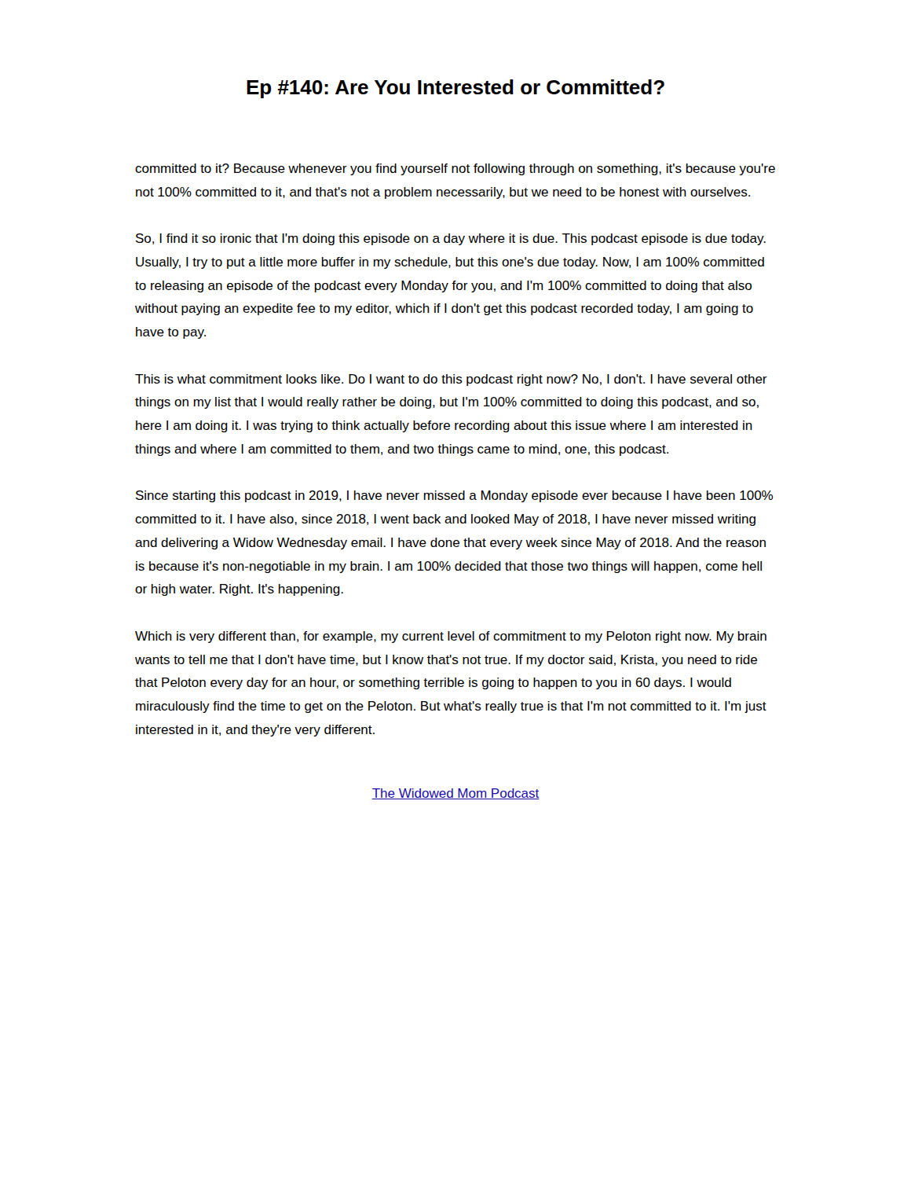Ep #140: Are You Interested or Committed?
committed to it? Because whenever you find yourself not following through on something, it's because you're not 100% committed to it, and that's not a problem necessarily, but we need to be honest with ourselves.
So, I find it so ironic that I'm doing this episode on a day where it is due. This podcast episode is due today. Usually, I try to put a little more buffer in my schedule, but this one's due today. Now, I am 100% committed to releasing an episode of the podcast every Monday for you, and I'm 100% committed to doing that also without paying an expedite fee to my editor, which if I don't get this podcast recorded today, I am going to have to pay.
This is what commitment looks like. Do I want to do this podcast right now? No, I don't. I have several other things on my list that I would really rather be doing, but I'm 100% committed to doing this podcast, and so, here I am doing it. I was trying to think actually before recording about this issue where I am interested in things and where I am committed to them, and two things came to mind, one, this podcast.
Since starting this podcast in 2019, I have never missed a Monday episode ever because I have been 100% committed to it. I have also, since 2018, I went back and looked May of 2018, I have never missed writing and delivering a Widow Wednesday email. I have done that every week since May of 2018. And the reason is because it's non-negotiable in my brain. I am 100% decided that those two things will happen, come hell or high water. Right. It's happening.
Which is very different than, for example, my current level of commitment to my Peloton right now. My brain wants to tell me that I don't have time, but I know that's not true. If my doctor said, Krista, you need to ride that Peloton every day for an hour, or something terrible is going to happen to you in 60 days. I would miraculously find the time to get on the Peloton. But what's really true is that I'm not committed to it. I'm just interested in it, and they're very different.
The Widowed Mom Podcast